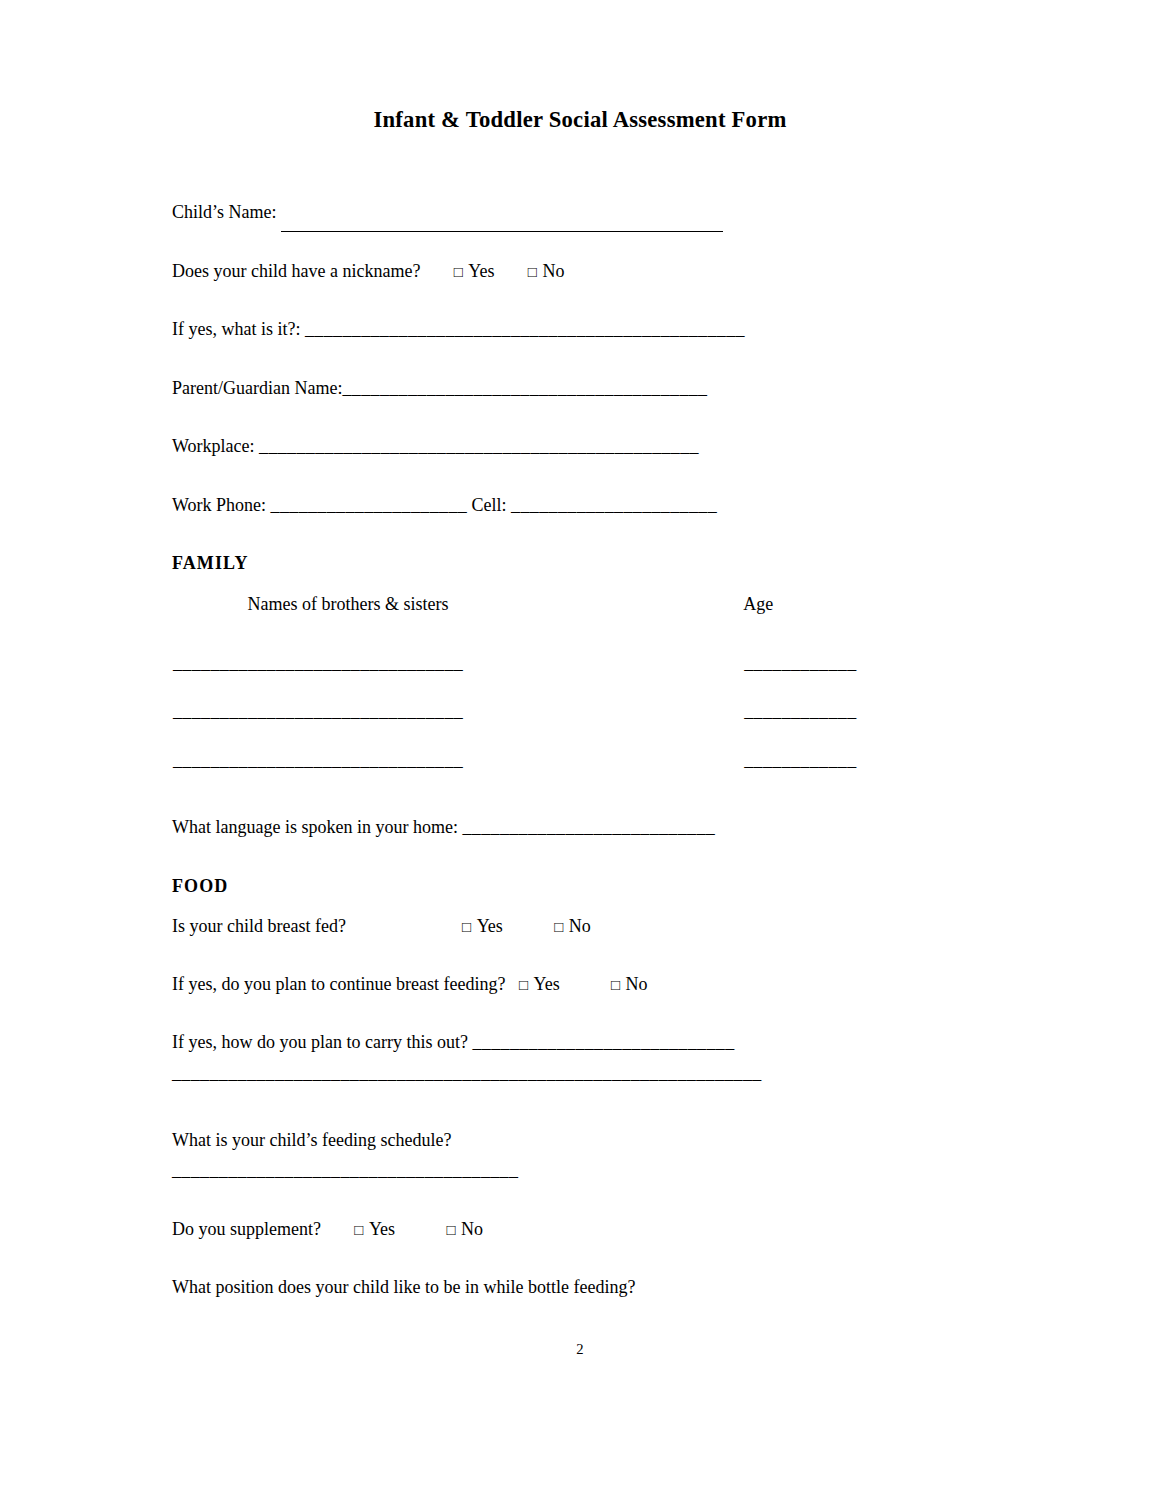Infant & Toddler Social Assessment Form
Child’s Name:
Does your child have a nickname? □Yes □No
If yes, what is it?: _______________________________________________
Parent/Guardian Name:_______________________________________
Workplace: _______________________________________________
Work Phone: _____________________ Cell: ______________________
FAMILY
| Names of brothers & sisters | Age |
| --- | --- |
| _______________________________ | ____________ |
| _______________________________ | ____________ |
| _______________________________ | ____________ |
What language is spoken in your home: ___________________________
FOOD
Is your child breast fed? □Yes □No
If yes, do you plan to continue breast feeding? □Yes □No
If yes, how do you plan to carry this out? ____________________________ _______________________________________________________________
What is your child’s feeding schedule? _____________________________________
Do you supplement? □Yes □No
What position does your child like to be in while bottle feeding?
2